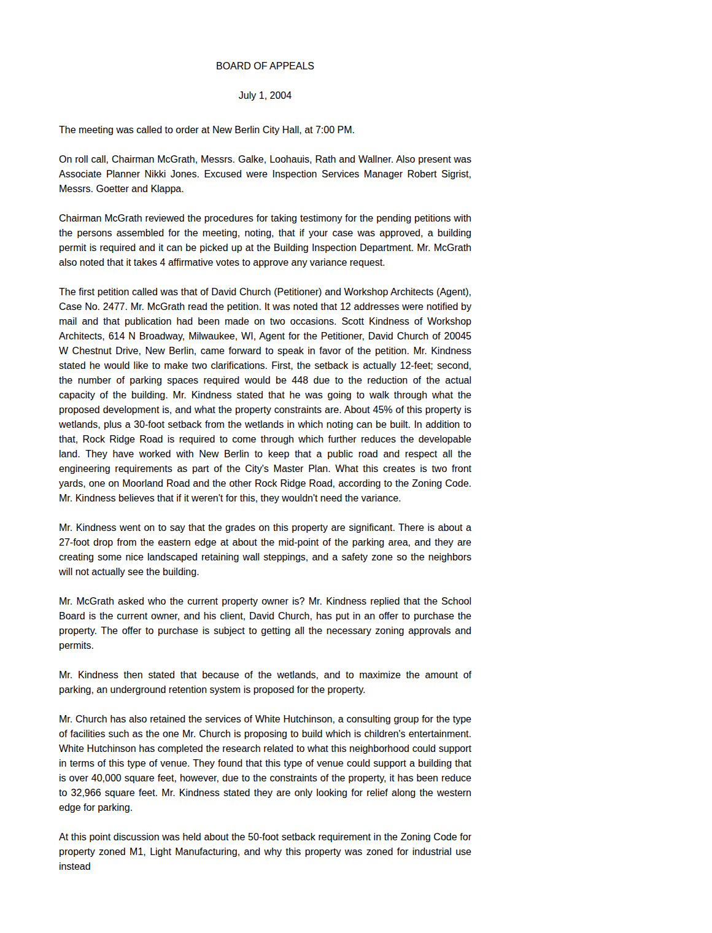BOARD OF APPEALS
July 1, 2004
The meeting was called to order at New Berlin City Hall, at 7:00 PM.
On roll call, Chairman McGrath, Messrs. Galke, Loohauis, Rath and Wallner. Also present was Associate Planner Nikki Jones. Excused were Inspection Services Manager Robert Sigrist, Messrs. Goetter and Klappa.
Chairman McGrath reviewed the procedures for taking testimony for the pending petitions with the persons assembled for the meeting, noting, that if your case was approved, a building permit is required and it can be picked up at the Building Inspection Department. Mr. McGrath also noted that it takes 4 affirmative votes to approve any variance request.
The first petition called was that of David Church (Petitioner) and Workshop Architects (Agent), Case No. 2477. Mr. McGrath read the petition. It was noted that 12 addresses were notified by mail and that publication had been made on two occasions. Scott Kindness of Workshop Architects, 614 N Broadway, Milwaukee, WI, Agent for the Petitioner, David Church of 20045 W Chestnut Drive, New Berlin, came forward to speak in favor of the petition. Mr. Kindness stated he would like to make two clarifications. First, the setback is actually 12-feet; second, the number of parking spaces required would be 448 due to the reduction of the actual capacity of the building. Mr. Kindness stated that he was going to walk through what the proposed development is, and what the property constraints are. About 45% of this property is wetlands, plus a 30-foot setback from the wetlands in which noting can be built. In addition to that, Rock Ridge Road is required to come through which further reduces the developable land. They have worked with New Berlin to keep that a public road and respect all the engineering requirements as part of the City's Master Plan. What this creates is two front yards, one on Moorland Road and the other Rock Ridge Road, according to the Zoning Code. Mr. Kindness believes that if it weren't for this, they wouldn't need the variance.
Mr. Kindness went on to say that the grades on this property are significant. There is about a 27-foot drop from the eastern edge at about the mid-point of the parking area, and they are creating some nice landscaped retaining wall steppings, and a safety zone so the neighbors will not actually see the building.
Mr. McGrath asked who the current property owner is? Mr. Kindness replied that the School Board is the current owner, and his client, David Church, has put in an offer to purchase the property. The offer to purchase is subject to getting all the necessary zoning approvals and permits.
Mr. Kindness then stated that because of the wetlands, and to maximize the amount of parking, an underground retention system is proposed for the property.
Mr. Church has also retained the services of White Hutchinson, a consulting group for the type of facilities such as the one Mr. Church is proposing to build which is children's entertainment. White Hutchinson has completed the research related to what this neighborhood could support in terms of this type of venue. They found that this type of venue could support a building that is over 40,000 square feet, however, due to the constraints of the property, it has been reduce to 32,966 square feet. Mr. Kindness stated they are only looking for relief along the western edge for parking.
At this point discussion was held about the 50-foot setback requirement in the Zoning Code for property zoned M1, Light Manufacturing, and why this property was zoned for industrial use instead